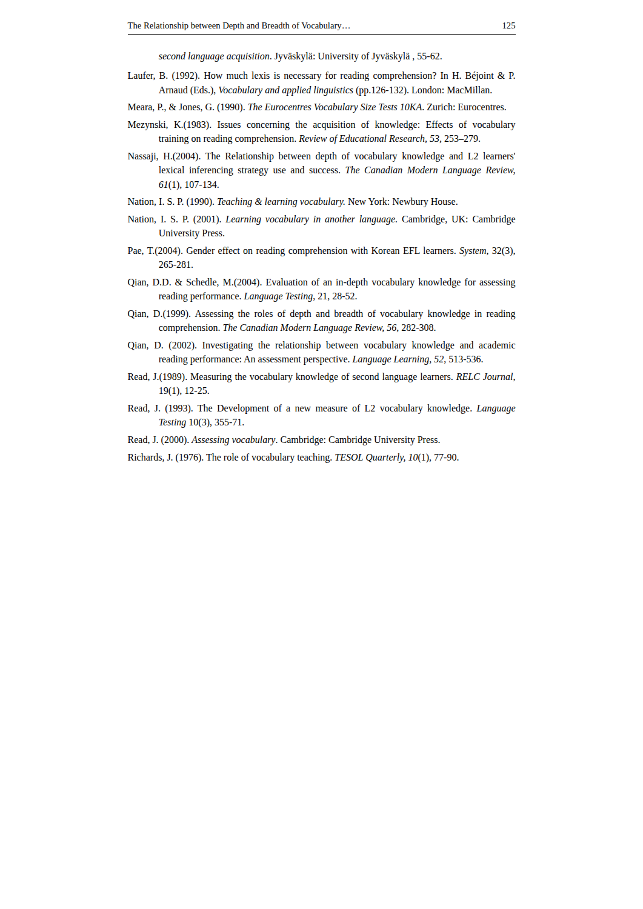The Relationship between Depth and Breadth of Vocabulary… 125
second language acquisition. Jyväskylä: University of Jyväskylä , 55-62.
Laufer, B. (1992). How much lexis is necessary for reading comprehension? In H. Béjoint & P. Arnaud (Eds.), Vocabulary and applied linguistics (pp.126-132). London: MacMillan.
Meara, P., & Jones, G. (1990). The Eurocentres Vocabulary Size Tests 10KA. Zurich: Eurocentres.
Mezynski, K.(1983). Issues concerning the acquisition of knowledge: Effects of vocabulary training on reading comprehension. Review of Educational Research, 53, 253–279.
Nassaji, H.(2004). The Relationship between depth of vocabulary knowledge and L2 learners' lexical inferencing strategy use and success. The Canadian Modern Language Review, 61(1), 107-134.
Nation, I. S. P. (1990). Teaching & learning vocabulary. New York: Newbury House.
Nation, I. S. P. (2001). Learning vocabulary in another language. Cambridge, UK: Cambridge University Press.
Pae, T.(2004). Gender effect on reading comprehension with Korean EFL learners. System, 32(3), 265-281.
Qian, D.D. & Schedle, M.(2004). Evaluation of an in-depth vocabulary knowledge for assessing reading performance. Language Testing, 21, 28-52.
Qian, D.(1999). Assessing the roles of depth and breadth of vocabulary knowledge in reading comprehension. The Canadian Modern Language Review, 56, 282-308.
Qian, D. (2002). Investigating the relationship between vocabulary knowledge and academic reading performance: An assessment perspective. Language Learning, 52, 513-536.
Read, J.(1989). Measuring the vocabulary knowledge of second language learners. RELC Journal, 19(1), 12-25.
Read, J. (1993). The Development of a new measure of L2 vocabulary knowledge. Language Testing 10(3), 355-71.
Read, J. (2000). Assessing vocabulary. Cambridge: Cambridge University Press.
Richards, J. (1976). The role of vocabulary teaching. TESOL Quarterly, 10(1), 77-90.